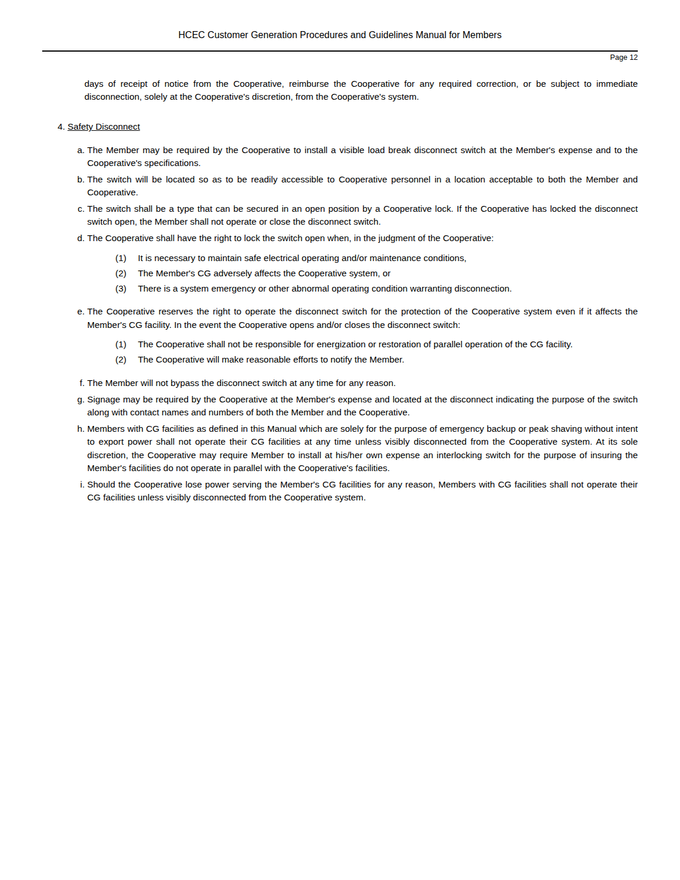HCEC Customer Generation Procedures and Guidelines Manual for Members
Page 12
days of receipt of notice from the Cooperative, reimburse the Cooperative for any required correction, or be subject to immediate disconnection, solely at the Cooperative's discretion, from the Cooperative's system.
Safety Disconnect
The Member may be required by the Cooperative to install a visible load break disconnect switch at the Member's expense and to the Cooperative's specifications.
The switch will be located so as to be readily accessible to Cooperative personnel in a location acceptable to both the Member and Cooperative.
The switch shall be a type that can be secured in an open position by a Cooperative lock. If the Cooperative has locked the disconnect switch open, the Member shall not operate or close the disconnect switch.
The Cooperative shall have the right to lock the switch open when, in the judgment of the Cooperative:
It is necessary to maintain safe electrical operating and/or maintenance conditions,
The Member's CG adversely affects the Cooperative system, or
There is a system emergency or other abnormal operating condition warranting disconnection.
The Cooperative reserves the right to operate the disconnect switch for the protection of the Cooperative system even if it affects the Member's CG facility. In the event the Cooperative opens and/or closes the disconnect switch:
The Cooperative shall not be responsible for energization or restoration of parallel operation of the CG facility.
The Cooperative will make reasonable efforts to notify the Member.
The Member will not bypass the disconnect switch at any time for any reason.
Signage may be required by the Cooperative at the Member's expense and located at the disconnect indicating the purpose of the switch along with contact names and numbers of both the Member and the Cooperative.
Members with CG facilities as defined in this Manual which are solely for the purpose of emergency backup or peak shaving without intent to export power shall not operate their CG facilities at any time unless visibly disconnected from the Cooperative system. At its sole discretion, the Cooperative may require Member to install at his/her own expense an interlocking switch for the purpose of insuring the Member's facilities do not operate in parallel with the Cooperative's facilities.
Should the Cooperative lose power serving the Member's CG facilities for any reason, Members with CG facilities shall not operate their CG facilities unless visibly disconnected from the Cooperative system.